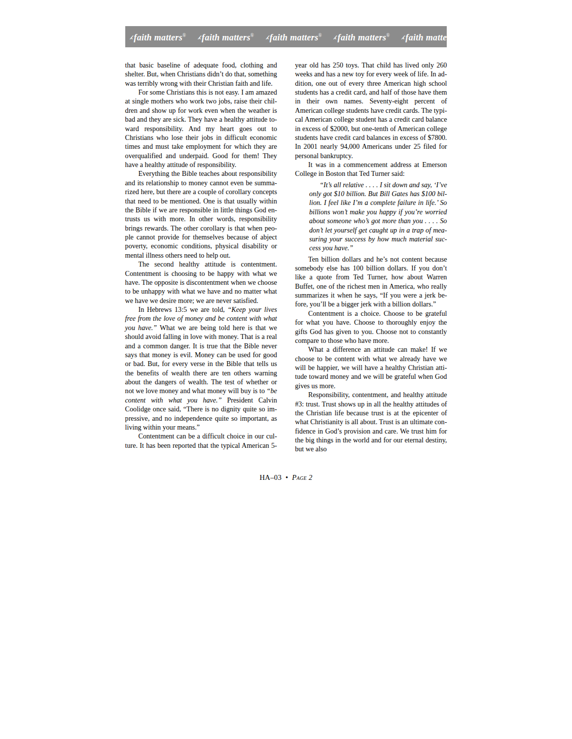⁁faith matters® ⁁faith matters® ⁁faith matters® ⁁faith matters® ⁁faith matters®
that basic baseline of adequate food, clothing and shelter. But, when Christians didn’t do that, something was terribly wrong with their Christian faith and life.
For some Christians this is not easy. I am amazed at single mothers who work two jobs, raise their children and show up for work even when the weather is bad and they are sick. They have a healthy attitude toward responsibility. And my heart goes out to Christians who lose their jobs in difficult economic times and must take employment for which they are overqualified and underpaid. Good for them! They have a healthy attitude of responsibility.
Everything the Bible teaches about responsibility and its relationship to money cannot even be summarized here, but there are a couple of corollary concepts that need to be mentioned. One is that usually within the Bible if we are responsible in little things God entrusts us with more. In other words, responsibility brings rewards. The other corollary is that when people cannot provide for themselves because of abject poverty, economic conditions, physical disability or mental illness others need to help out.
The second healthy attitude is contentment. Contentment is choosing to be happy with what we have. The opposite is discontentment when we choose to be unhappy with what we have and no matter what we have we desire more; we are never satisfied.
In Hebrews 13:5 we are told, “Keep your lives free from the love of money and be content with what you have.” What we are being told here is that we should avoid falling in love with money. That is a real and a common danger. It is true that the Bible never says that money is evil. Money can be used for good or bad. But, for every verse in the Bible that tells us the benefits of wealth there are ten others warning about the dangers of wealth. The test of whether or not we love money and what money will buy is to “be content with what you have.” President Calvin Coolidge once said, “There is no dignity quite so impressive, and no independence quite so important, as living within your means.”
Contentment can be a difficult choice in our culture. It has been reported that the typical American 5-year old has 250 toys. That child has lived only 260 weeks and has a new toy for every week of life. In addition, one out of every three American high school students has a credit card, and half of those have them in their own names. Seventy-eight percent of American college students have credit cards. The typical American college student has a credit card balance in excess of $2000, but one-tenth of American college students have credit card balances in excess of $7800. In 2001 nearly 94,000 Americans under 25 filed for personal bankruptcy.
It was in a commencement address at Emerson College in Boston that Ted Turner said:
“It’s all relative . . . . I sit down and say, ‘I’ve only got $10 billion. But Bill Gates has $100 billion. I feel like I’m a complete failure in life.’ So billions won’t make you happy if you’re worried about someone who’s got more than you . . . . So don’t let yourself get caught up in a trap of measuring your success by how much material success you have.”
Ten billion dollars and he’s not content because somebody else has 100 billion dollars. If you don’t like a quote from Ted Turner, how about Warren Buffet, one of the richest men in America, who really summarizes it when he says, “If you were a jerk before, you’ll be a bigger jerk with a billion dollars.”
Contentment is a choice. Choose to be grateful for what you have. Choose to thoroughly enjoy the gifts God has given to you. Choose not to constantly compare to those who have more.
What a difference an attitude can make! If we choose to be content with what we already have we will be happier, we will have a healthy Christian attitude toward money and we will be grateful when God gives us more.
Responsibility, contentment, and healthy attitude #3: trust. Trust shows up in all the healthy attitudes of the Christian life because trust is at the epicenter of what Christianity is all about. Trust is an ultimate confidence in God’s provision and care. We trust him for the big things in the world and for our eternal destiny, but we also
HA–03 • Page 2